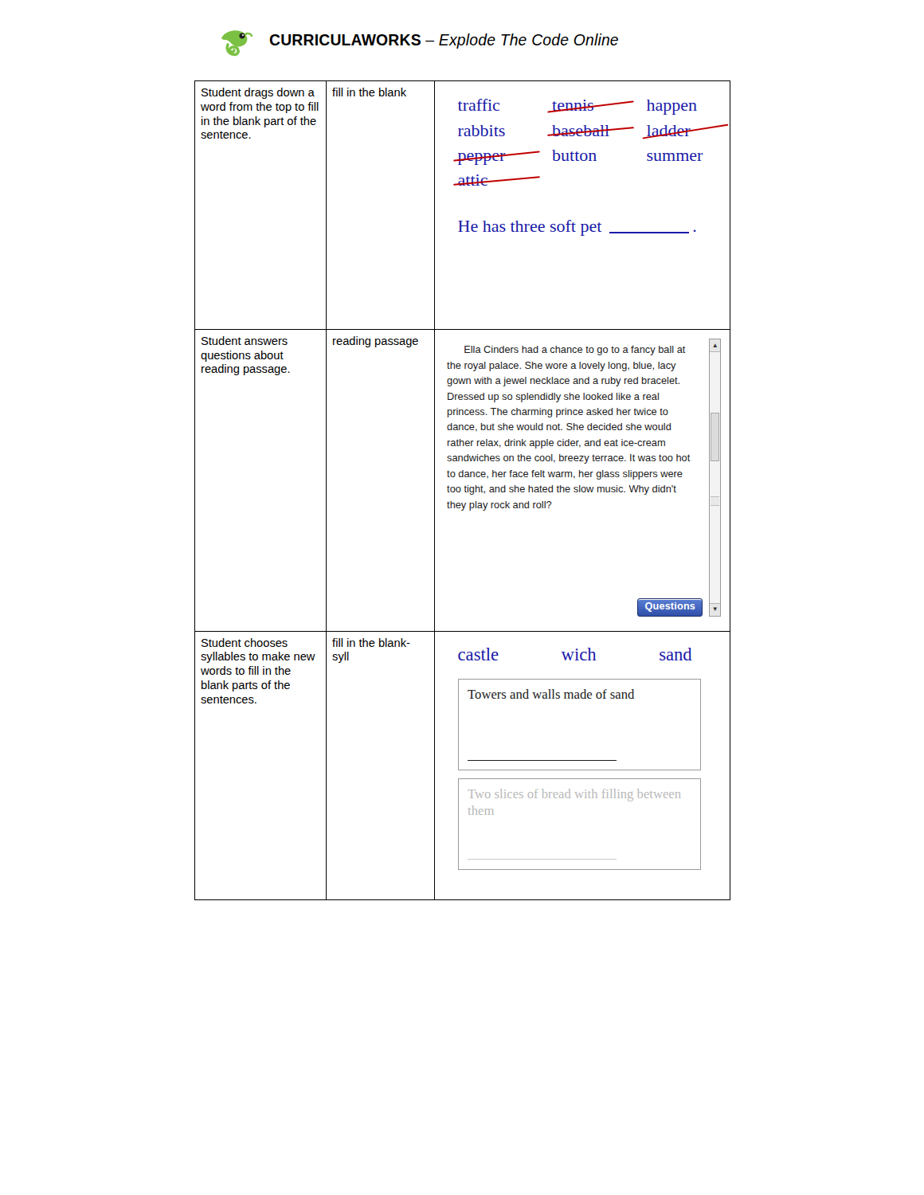CURRICULAWORKS – Explode The Code Online
| Student drags down a word from the top to fill in the blank part of the sentence. | fill in the blank | traffic tennis happen rabbits baseball ladder pepper button summer attic He has three soft pet . |
| Student answers questions about reading passage. | reading passage | Ella Cinders had a chance to go to a fancy ball at the royal palace. She wore a lovely long, blue, lacy gown with a jewel necklace and a ruby red bracelet. Dressed up so splendidly she looked like a real princess. The charming prince asked her twice to dance, but she would not. She decided she would rather relax, drink apple cider, and eat ice-cream sandwiches on the cool, breezy terrace. It was too hot to dance, her face felt warm, her glass slippers were too tight, and she hated the slow music. Why didn't they play rock and roll? ▲ ▼ Questions |
| Student chooses syllables to make new words to fill in the blank parts of the sentences. | fill in the blank- syll | castle wich sand Towers and walls made of sand Two slices of bread with filling between them |